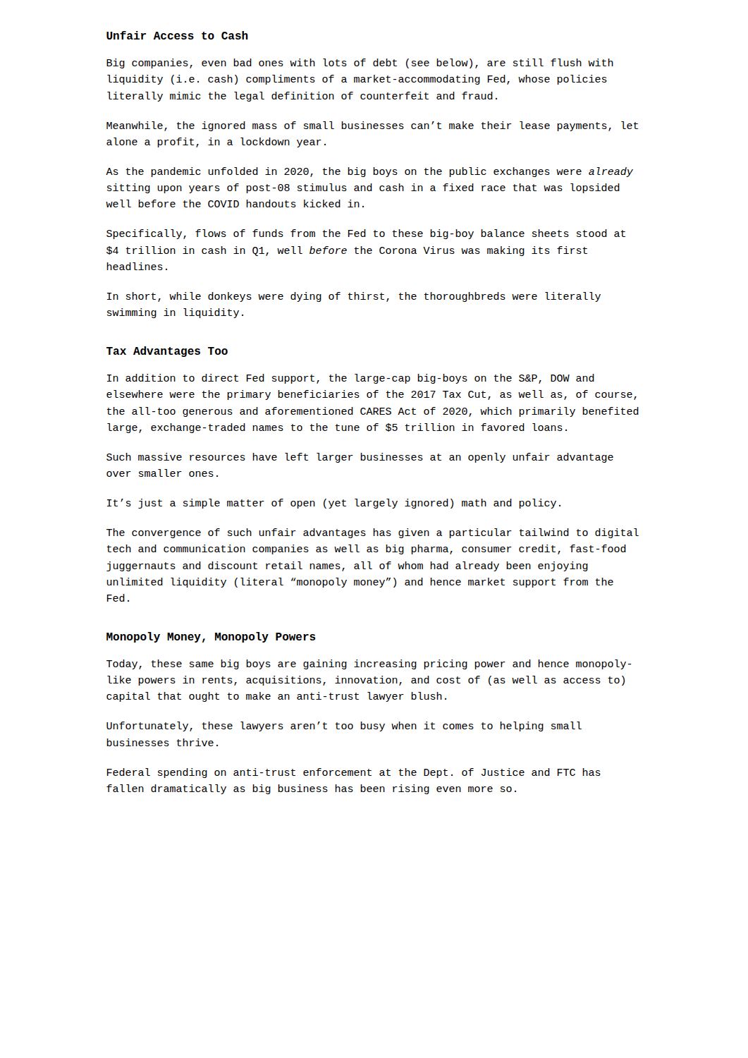Unfair Access to Cash
Big companies, even bad ones with lots of debt (see below), are still flush with liquidity (i.e. cash) compliments of a market-accommodating Fed, whose policies literally mimic the legal definition of counterfeit and fraud.
Meanwhile, the ignored mass of small businesses can’t make their lease payments, let alone a profit, in a lockdown year.
As the pandemic unfolded in 2020, the big boys on the public exchanges were already sitting upon years of post-08 stimulus and cash in a fixed race that was lopsided well before the COVID handouts kicked in.
Specifically, flows of funds from the Fed to these big-boy balance sheets stood at $4 trillion in cash in Q1, well before the Corona Virus was making its first headlines.
In short, while donkeys were dying of thirst, the thoroughbreds were literally swimming in liquidity.
Tax Advantages Too
In addition to direct Fed support, the large-cap big-boys on the S&P, DOW and elsewhere were the primary beneficiaries of the 2017 Tax Cut, as well as, of course, the all-too generous and aforementioned CARES Act of 2020, which primarily benefited large, exchange-traded names to the tune of $5 trillion in favored loans.
Such massive resources have left larger businesses at an openly unfair advantage over smaller ones.
It’s just a simple matter of open (yet largely ignored) math and policy.
The convergence of such unfair advantages has given a particular tailwind to digital tech and communication companies as well as big pharma, consumer credit, fast-food juggernauts and discount retail names, all of whom had already been enjoying unlimited liquidity (literal “monopoly money”) and hence market support from the Fed.
Monopoly Money, Monopoly Powers
Today, these same big boys are gaining increasing pricing power and hence monopoly-like powers in rents, acquisitions, innovation, and cost of (as well as access to) capital that ought to make an anti-trust lawyer blush.
Unfortunately, these lawyers aren’t too busy when it comes to helping small businesses thrive.
Federal spending on anti-trust enforcement at the Dept. of Justice and FTC has fallen dramatically as big business has been rising even more so.